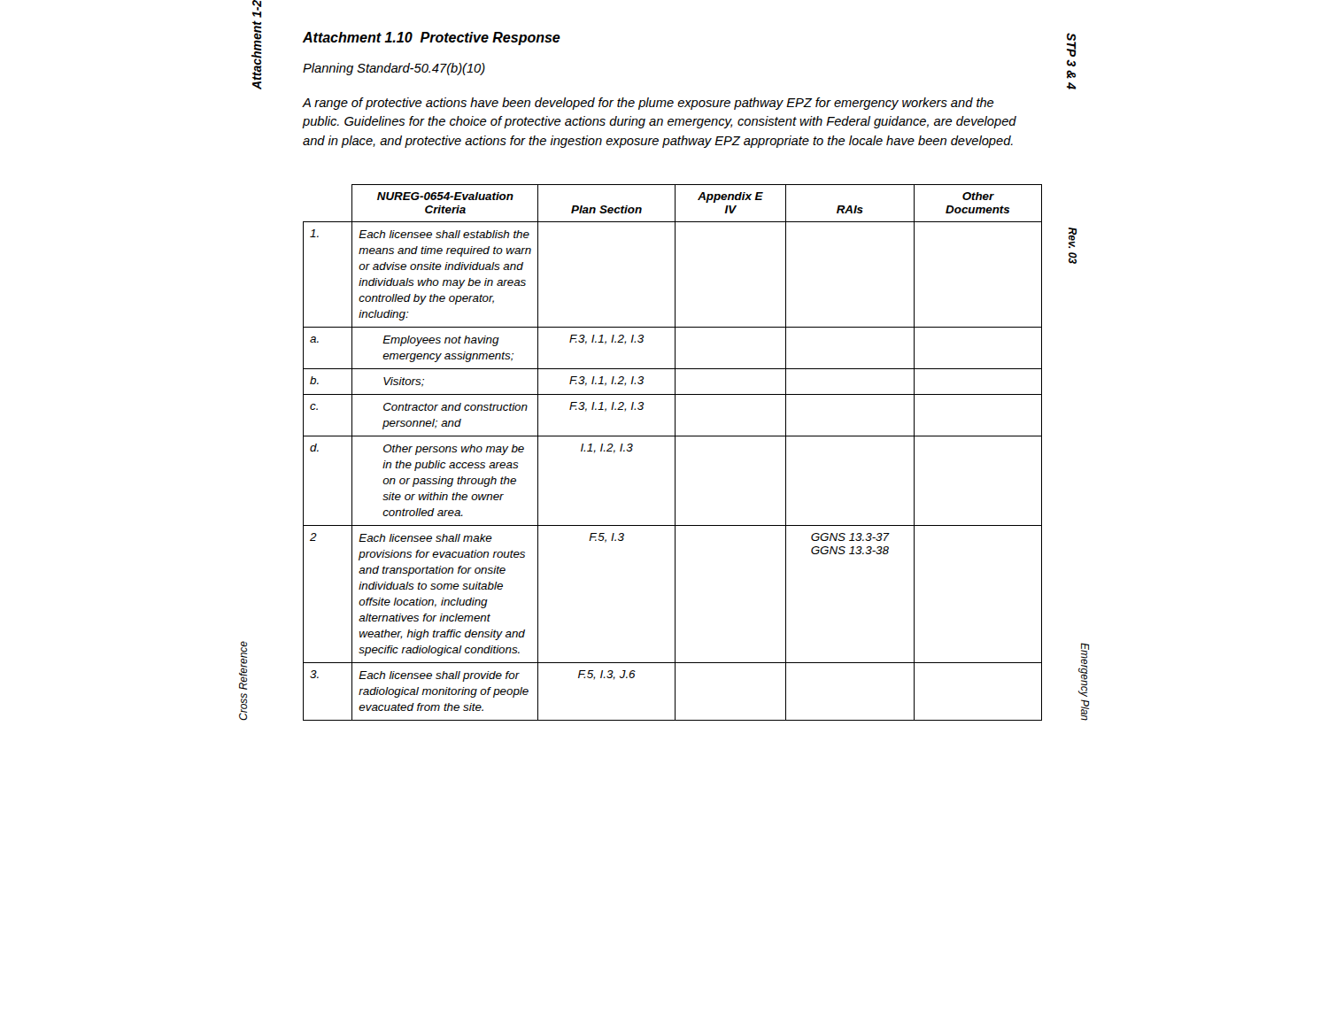Attachment 1-22
Cross Reference
STP 3 & 4
Rev. 03
Emergency Plan
Attachment 1.10 Protective Response
Planning Standard-50.47(b)(10)
A range of protective actions have been developed for the plume exposure pathway EPZ for emergency workers and the public. Guidelines for the choice of protective actions during an emergency, consistent with Federal guidance, are developed and in place, and protective actions for the ingestion exposure pathway EPZ appropriate to the locale have been developed.
| | NUREG-0654-Evaluation Criteria | Plan Section | Appendix E IV | RAIs | Other Documents |
| --- | --- | --- | --- | --- | --- |
| 1. | Each licensee shall establish the means and time required to warn or advise onsite individuals and individuals who may be in areas controlled by the operator, including: | | | | |
| a. | Employees not having emergency assignments; | F.3, I.1, I.2, I.3 | | | |
| b. | Visitors; | F.3, I.1, I.2, I.3 | | | |
| c. | Contractor and construction personnel; and | F.3, I.1, I.2, I.3 | | | |
| d. | Other persons who may be in the public access areas on or passing through the site or within the owner controlled area. | I.1, I.2, I.3 | | | |
| 2 | Each licensee shall make provisions for evacuation routes and transportation for onsite individuals to some suitable offsite location, including alternatives for inclement weather, high traffic density and specific radiological conditions. | F.5, I.3 | | GGNS 13.3-37 GGNS 13.3-38 | |
| 3. | Each licensee shall provide for radiological monitoring of people evacuated from the site. | F.5, I.3, J.6 | | | |